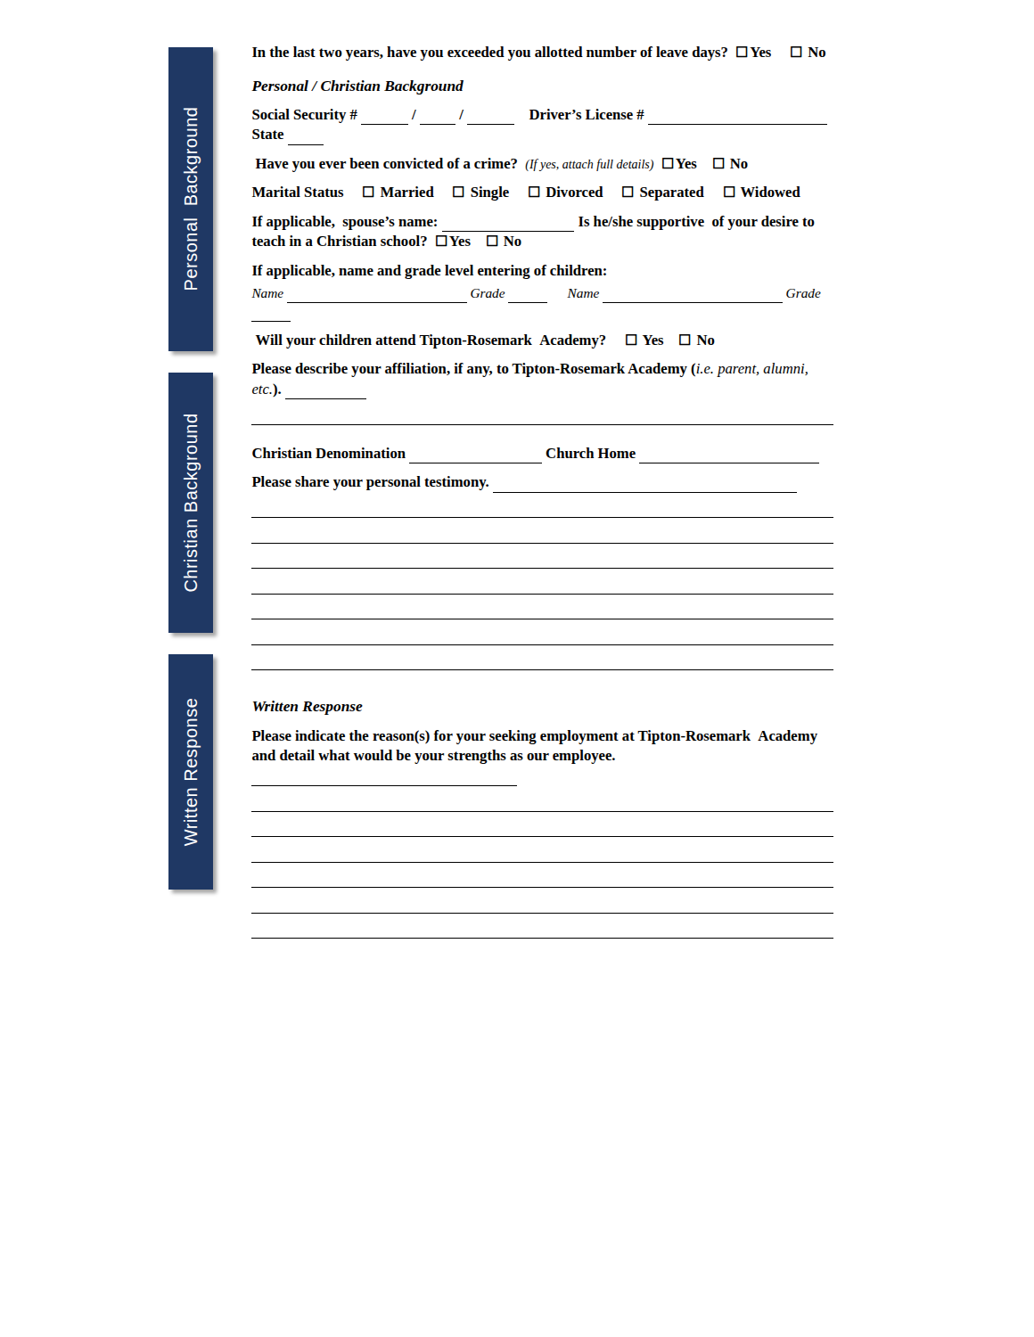Personal Background
Christian Background
Written Response
In the last two years, have you exceeded you allotted number of leave days? ☐Yes ☐ No
Personal / Christian Background
Social Security # / / Driver’s License # State
Have you ever been convicted of a crime? (If yes, attach full details) ☐Yes ☐ No
Marital Status ☐ Married ☐ Single ☐ Divorced ☐ Separated ☐ Widowed
If applicable, spouse’s name: Is he/she supportive of your desire to teach in a Christian school? ☐Yes ☐ No
If applicable, name and grade level entering of children:
Name Grade Name Grade
Will your children attend Tipton-Rosemark Academy? ☐ Yes ☐ No
Please describe your affiliation, if any, to Tipton-Rosemark Academy (i.e. parent, alumni, etc.).
Christian Denomination Church Home
Please share your personal testimony.
Written Response
Please indicate the reason(s) for your seeking employment at Tipton-Rosemark Academy and detail what would be your strengths as our employee.